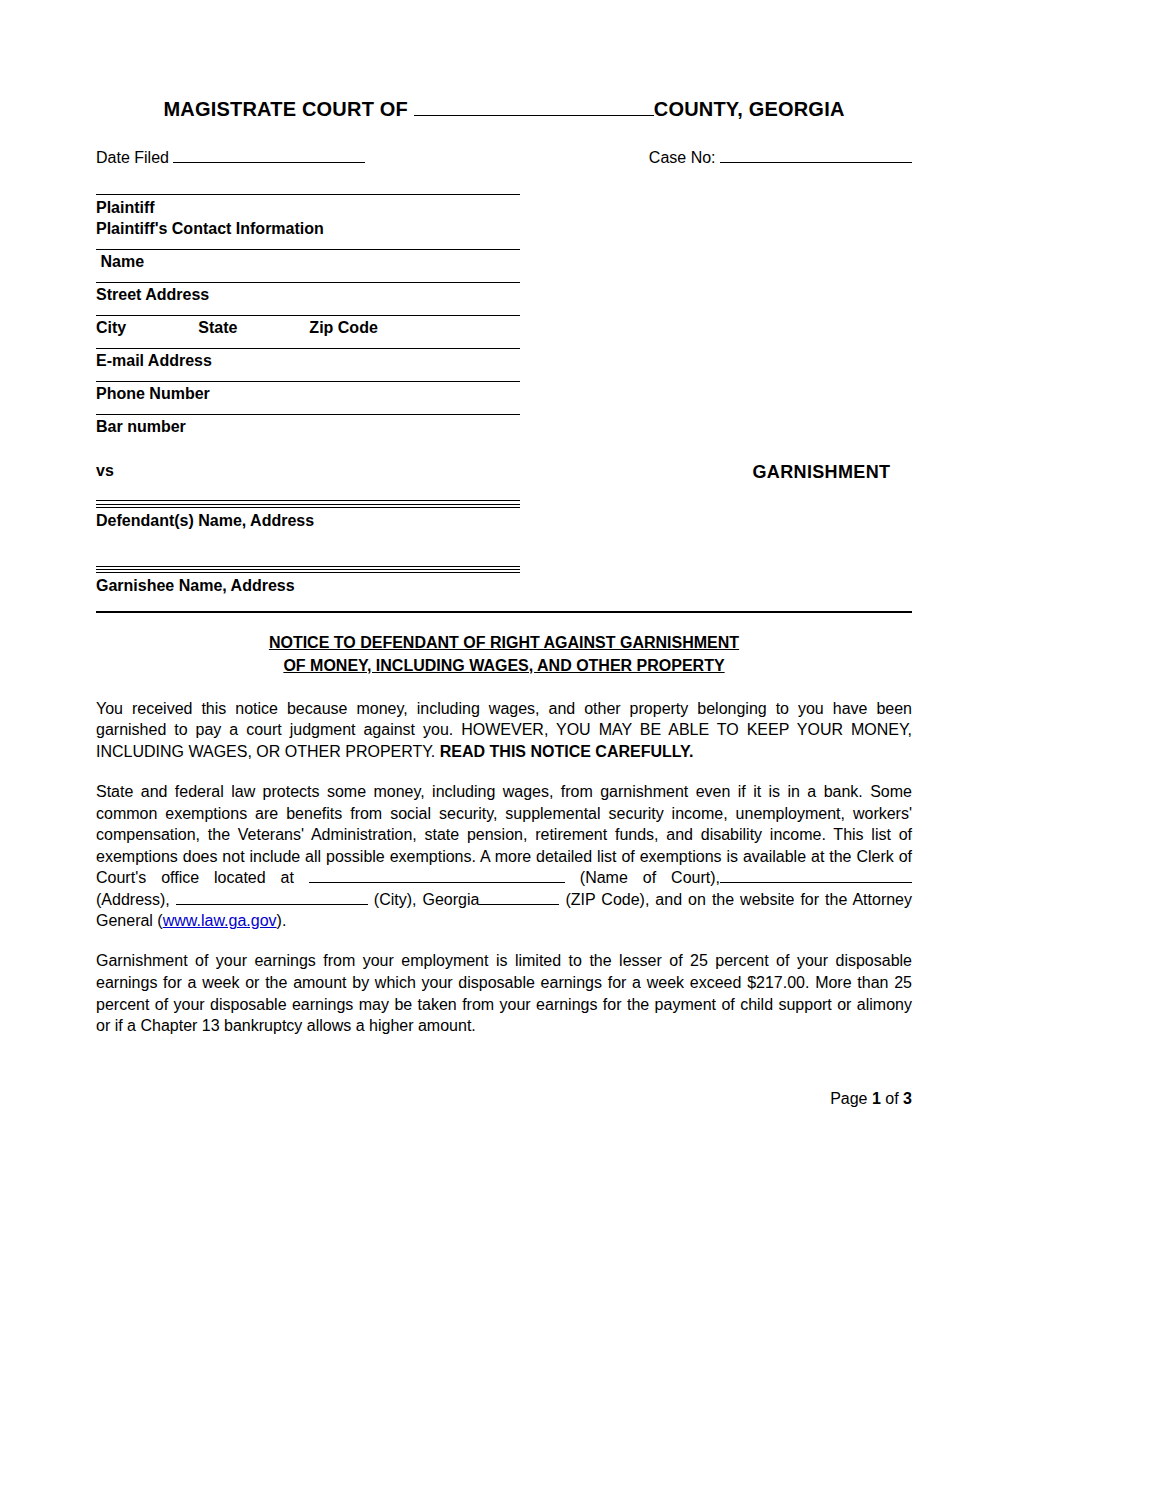MAGISTRATE COURT OF COUNTY, GEORGIA
Date Filed
Case No:
Plaintiff
Plaintiff's Contact Information
Name
Street Address
City State Zip Code
E-mail Address
Phone Number
Bar number
vs
Defendant(s) Name, Address
GARNISHMENT
Garnishee Name, Address
NOTICE TO DEFENDANT OF RIGHT AGAINST GARNISHMENT
OF MONEY, INCLUDING WAGES, AND OTHER PROPERTY
You received this notice because money, including wages, and other property belonging to you have been garnished to pay a court judgment against you. HOWEVER, YOU MAY BE ABLE TO KEEP YOUR MONEY, INCLUDING WAGES, OR OTHER PROPERTY. READ THIS NOTICE CAREFULLY.
State and federal law protects some money, including wages, from garnishment even if it is in a bank. Some common exemptions are benefits from social security, supplemental security income, unemployment, workers' compensation, the Veterans' Administration, state pension, retirement funds, and disability income. This list of exemptions does not include all possible exemptions. A more detailed list of exemptions is available at the Clerk of Court's office located at (Name of Court), (Address), (City), Georgia (ZIP Code), and on the website for the Attorney General (www.law.ga.gov).
Garnishment of your earnings from your employment is limited to the lesser of 25 percent of your disposable earnings for a week or the amount by which your disposable earnings for a week exceed $217.00. More than 25 percent of your disposable earnings may be taken from your earnings for the payment of child support or alimony or if a Chapter 13 bankruptcy allows a higher amount.
Page 1 of 3